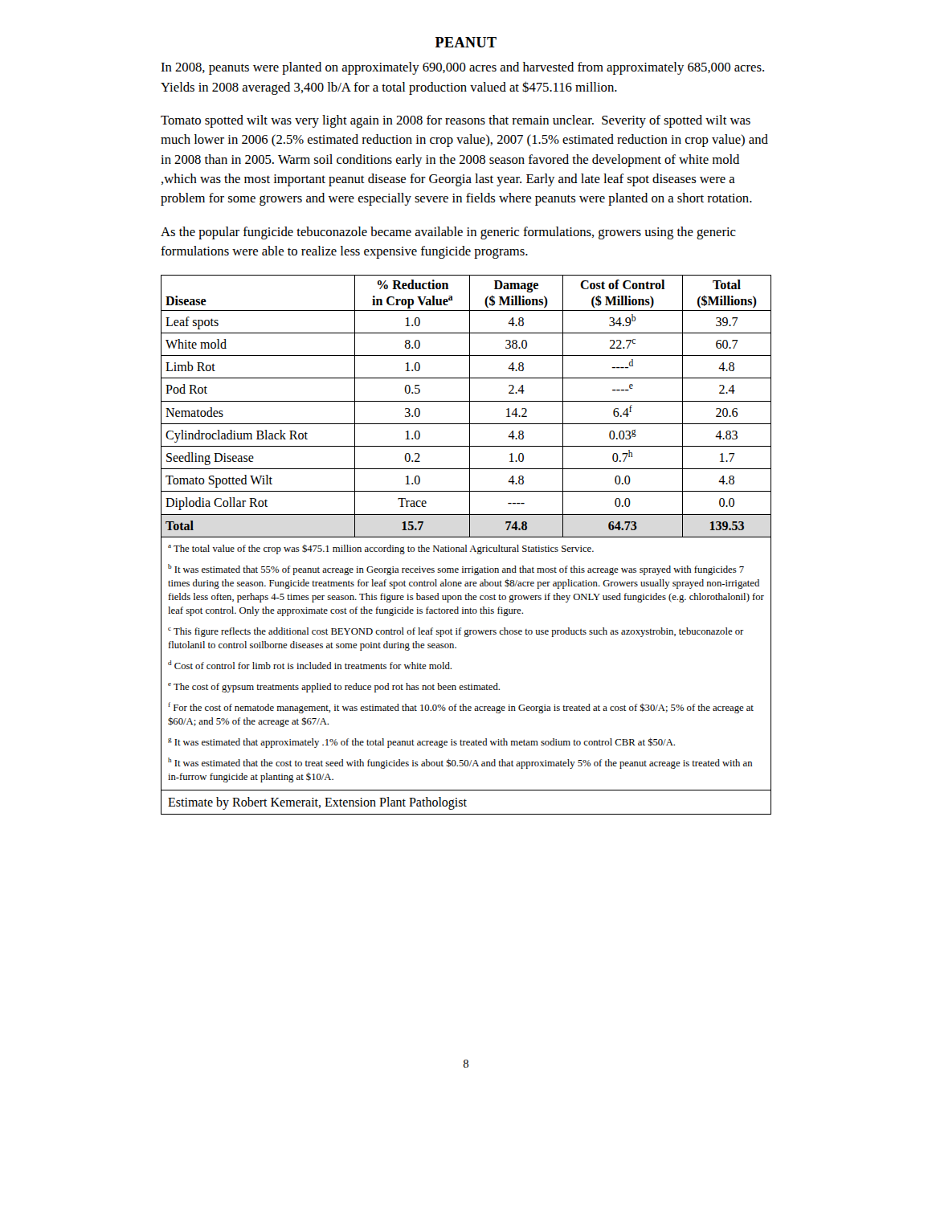PEANUT
In 2008, peanuts were planted on approximately 690,000 acres and harvested from approximately 685,000 acres. Yields in 2008 averaged 3,400 lb/A for a total production valued at $475.116 million.
Tomato spotted wilt was very light again in 2008 for reasons that remain unclear. Severity of spotted wilt was much lower in 2006 (2.5% estimated reduction in crop value), 2007 (1.5% estimated reduction in crop value) and in 2008 than in 2005. Warm soil conditions early in the 2008 season favored the development of white mold ,which was the most important peanut disease for Georgia last year. Early and late leaf spot diseases were a problem for some growers and were especially severe in fields where peanuts were planted on a short rotation.
As the popular fungicide tebuconazole became available in generic formulations, growers using the generic formulations were able to realize less expensive fungicide programs.
| Disease | % Reduction in Crop Value a | Damage ($ Millions) | Cost of Control ($ Millions) | Total ($Millions) |
| --- | --- | --- | --- | --- |
| Leaf spots | 1.0 | 4.8 | 34.9 b | 39.7 |
| White mold | 8.0 | 38.0 | 22.7 c | 60.7 |
| Limb Rot | 1.0 | 4.8 | ---- d | 4.8 |
| Pod Rot | 0.5 | 2.4 | ---- e | 2.4 |
| Nematodes | 3.0 | 14.2 | 6.4 f | 20.6 |
| Cylindrocladium Black Rot | 1.0 | 4.8 | 0.03 g | 4.83 |
| Seedling Disease | 0.2 | 1.0 | 0.7 h | 1.7 |
| Tomato Spotted Wilt | 1.0 | 4.8 | 0.0 | 4.8 |
| Diplodia Collar Rot | Trace | ---- | 0.0 | 0.0 |
| Total | 15.7 | 74.8 | 64.73 | 139.53 |
a The total value of the crop was $475.1 million according to the National Agricultural Statistics Service.
b It was estimated that 55% of peanut acreage in Georgia receives some irrigation and that most of this acreage was sprayed with fungicides 7 times during the season. Fungicide treatments for leaf spot control alone are about $8/acre per application. Growers usually sprayed non-irrigated fields less often, perhaps 4-5 times per season. This figure is based upon the cost to growers if they ONLY used fungicides (e.g. chlorothalonil) for leaf spot control. Only the approximate cost of the fungicide is factored into this figure.
c This figure reflects the additional cost BEYOND control of leaf spot if growers chose to use products such as azoxystrobin, tebuconazole or flutolanil to control soilborne diseases at some point during the season.
d Cost of control for limb rot is included in treatments for white mold.
e The cost of gypsum treatments applied to reduce pod rot has not been estimated.
f For the cost of nematode management, it was estimated that 10.0% of the acreage in Georgia is treated at a cost of $30/A; 5% of the acreage at $60/A; and 5% of the acreage at $67/A.
g It was estimated that approximately .1% of the total peanut acreage is treated with metam sodium to control CBR at $50/A.
h It was estimated that the cost to treat seed with fungicides is about $0.50/A and that approximately 5% of the peanut acreage is treated with an in-furrow fungicide at planting at $10/A.
Estimate by Robert Kemerait, Extension Plant Pathologist
8